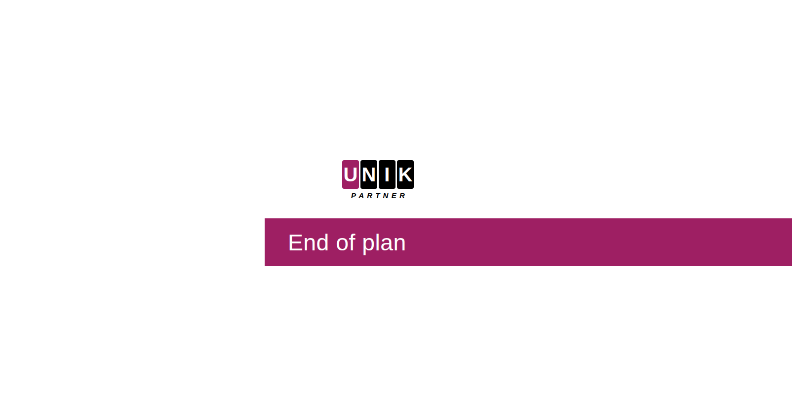U N I K
PARTNER
End of plan